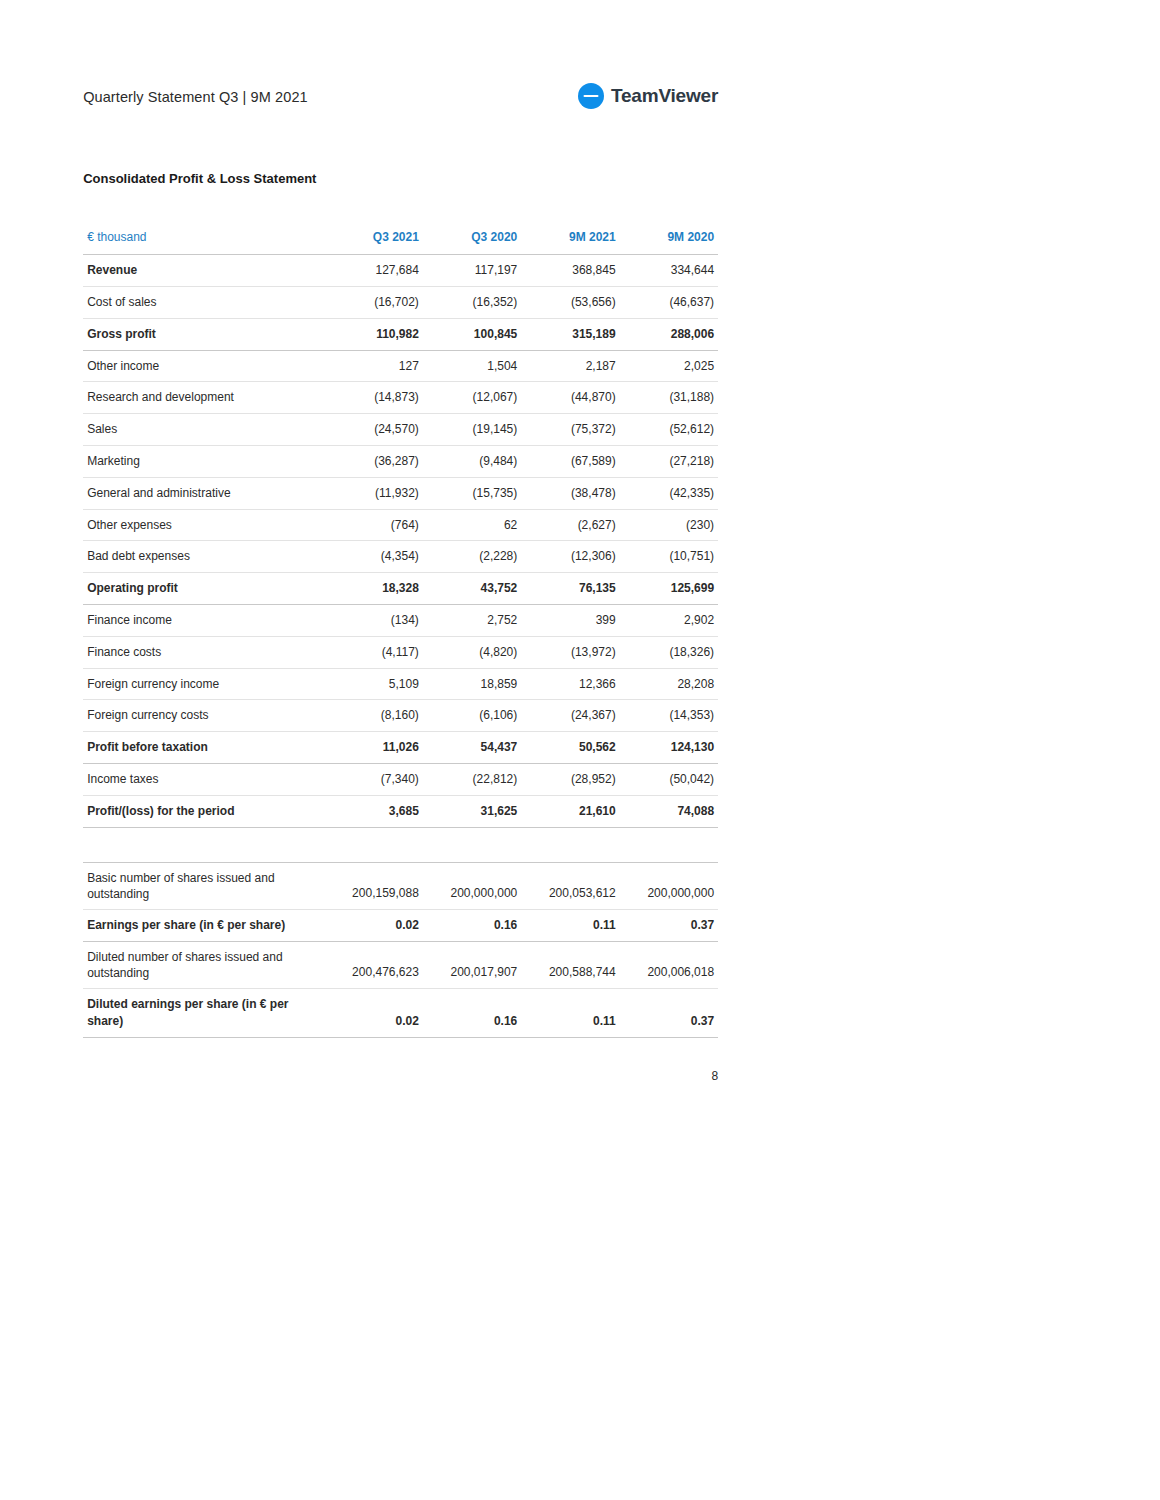Quarterly Statement Q3 | 9M 2021
TeamViewer
Consolidated Profit & Loss Statement
| € thousand | Q3 2021 | Q3 2020 | 9M 2021 | 9M 2020 |
| --- | --- | --- | --- | --- |
| Revenue | 127,684 | 117,197 | 368,845 | 334,644 |
| Cost of sales | (16,702) | (16,352) | (53,656) | (46,637) |
| Gross profit | 110,982 | 100,845 | 315,189 | 288,006 |
| Other income | 127 | 1,504 | 2,187 | 2,025 |
| Research and development | (14,873) | (12,067) | (44,870) | (31,188) |
| Sales | (24,570) | (19,145) | (75,372) | (52,612) |
| Marketing | (36,287) | (9,484) | (67,589) | (27,218) |
| General and administrative | (11,932) | (15,735) | (38,478) | (42,335) |
| Other expenses | (764) | 62 | (2,627) | (230) |
| Bad debt expenses | (4,354) | (2,228) | (12,306) | (10,751) |
| Operating profit | 18,328 | 43,752 | 76,135 | 125,699 |
| Finance income | (134) | 2,752 | 399 | 2,902 |
| Finance costs | (4,117) | (4,820) | (13,972) | (18,326) |
| Foreign currency income | 5,109 | 18,859 | 12,366 | 28,208 |
| Foreign currency costs | (8,160) | (6,106) | (24,367) | (14,353) |
| Profit before taxation | 11,026 | 54,437 | 50,562 | 124,130 |
| Income taxes | (7,340) | (22,812) | (28,952) | (50,042) |
| Profit/(loss) for the period | 3,685 | 31,625 | 21,610 | 74,088 |
| Basic number of shares issued and outstanding | 200,159,088 | 200,000,000 | 200,053,612 | 200,000,000 |
| Earnings per share (in € per share) | 0.02 | 0.16 | 0.11 | 0.37 |
| Diluted number of shares issued and outstanding | 200,476,623 | 200,017,907 | 200,588,744 | 200,006,018 |
| Diluted earnings per share (in € per share) | 0.02 | 0.16 | 0.11 | 0.37 |
8